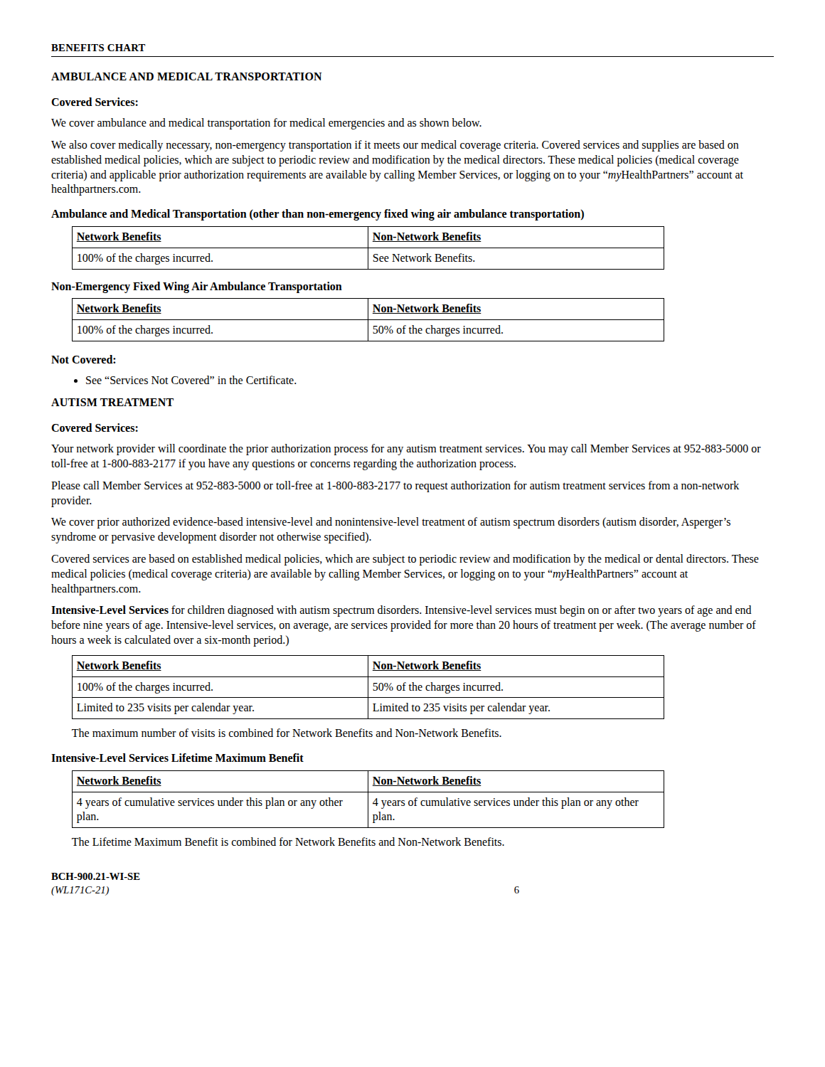BENEFITS CHART
AMBULANCE AND MEDICAL TRANSPORTATION
Covered Services:
We cover ambulance and medical transportation for medical emergencies and as shown below.
We also cover medically necessary, non-emergency transportation if it meets our medical coverage criteria. Covered services and supplies are based on established medical policies, which are subject to periodic review and modification by the medical directors. These medical policies (medical coverage criteria) and applicable prior authorization requirements are available by calling Member Services, or logging on to your “my HealthPartners” account at healthpartners.com.
Ambulance and Medical Transportation (other than non-emergency fixed wing air ambulance transportation)
| Network Benefits | Non-Network Benefits |
| --- | --- |
| 100% of the charges incurred. | See Network Benefits. |
Non-Emergency Fixed Wing Air Ambulance Transportation
| Network Benefits | Non-Network Benefits |
| --- | --- |
| 100% of the charges incurred. | 50% of the charges incurred. |
Not Covered:
See “Services Not Covered” in the Certificate.
AUTISM TREATMENT
Covered Services:
Your network provider will coordinate the prior authorization process for any autism treatment services. You may call Member Services at 952-883-5000 or toll-free at 1-800-883-2177 if you have any questions or concerns regarding the authorization process.
Please call Member Services at 952-883-5000 or toll-free at 1-800-883-2177 to request authorization for autism treatment services from a non-network provider.
We cover prior authorized evidence-based intensive-level and nonintensive-level treatment of autism spectrum disorders (autism disorder, Asperger’s syndrome or pervasive development disorder not otherwise specified).
Covered services are based on established medical policies, which are subject to periodic review and modification by the medical or dental directors. These medical policies (medical coverage criteria) are available by calling Member Services, or logging on to your “my HealthPartners” account at healthpartners.com.
Intensive-Level Services for children diagnosed with autism spectrum disorders. Intensive-level services must begin on or after two years of age and end before nine years of age. Intensive-level services, on average, are services provided for more than 20 hours of treatment per week. (The average number of hours a week is calculated over a six-month period.)
| Network Benefits | Non-Network Benefits |
| --- | --- |
| 100% of the charges incurred. | 50% of the charges incurred. |
| Limited to 235 visits per calendar year. | Limited to 235 visits per calendar year. |
The maximum number of visits is combined for Network Benefits and Non-Network Benefits.
Intensive-Level Services Lifetime Maximum Benefit
| Network Benefits | Non-Network Benefits |
| --- | --- |
| 4 years of cumulative services under this plan or any other plan. | 4 years of cumulative services under this plan or any other plan. |
The Lifetime Maximum Benefit is combined for Network Benefits and Non-Network Benefits.
BCH-900.21-WI-SE
(WL171C-21) 6